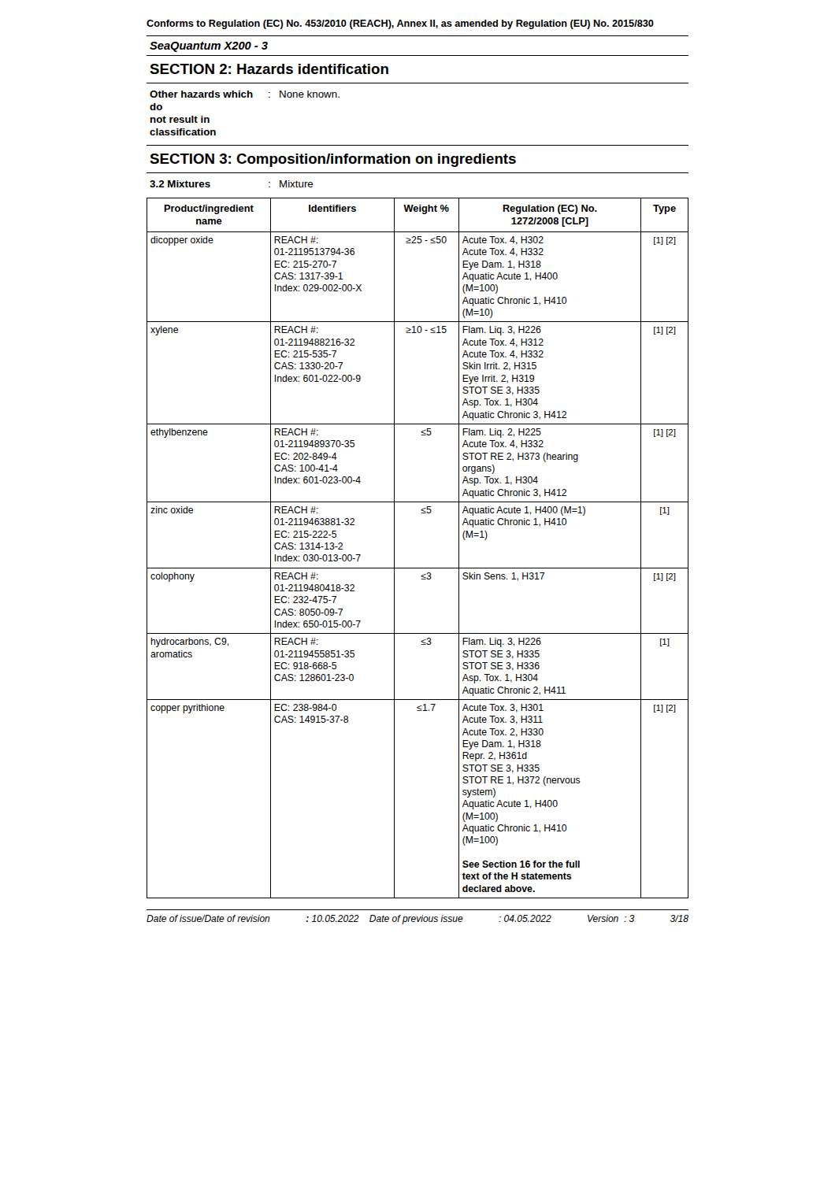Conforms to Regulation (EC) No. 453/2010 (REACH), Annex II, as amended by Regulation (EU) No. 2015/830
SeaQuantum X200 - 3
SECTION 2: Hazards identification
Other hazards which do
not result in classification
:
None known.
SECTION 3: Composition/information on ingredients
3.2 Mixtures
:
Mixture
| Product/ingredient name | Identifiers | Weight % | Regulation (EC) No. 1272/2008 [CLP] | Type |
| --- | --- | --- | --- | --- |
| dicopper oxide | REACH #: 01-2119513794-36 EC: 215-270-7 CAS: 1317-39-1 Index: 029-002-00-X | ≥25 - ≤50 | Acute Tox. 4, H302 Acute Tox. 4, H332 Eye Dam. 1, H318 Aquatic Acute 1, H400 (M=100) Aquatic Chronic 1, H410 (M=10) | [1] [2] |
| xylene | REACH #: 01-2119488216-32 EC: 215-535-7 CAS: 1330-20-7 Index: 601-022-00-9 | ≥10 - ≤15 | Flam. Liq. 3, H226 Acute Tox. 4, H312 Acute Tox. 4, H332 Skin Irrit. 2, H315 Eye Irrit. 2, H319 STOT SE 3, H335 Asp. Tox. 1, H304 Aquatic Chronic 3, H412 | [1] [2] |
| ethylbenzene | REACH #: 01-2119489370-35 EC: 202-849-4 CAS: 100-41-4 Index: 601-023-00-4 | ≤5 | Flam. Liq. 2, H225 Acute Tox. 4, H332 STOT RE 2, H373 (hearing organs) Asp. Tox. 1, H304 Aquatic Chronic 3, H412 | [1] [2] |
| zinc oxide | REACH #: 01-2119463881-32 EC: 215-222-5 CAS: 1314-13-2 Index: 030-013-00-7 | ≤5 | Aquatic Acute 1, H400 (M=1) Aquatic Chronic 1, H410 (M=1) | [1] |
| colophony | REACH #: 01-2119480418-32 EC: 232-475-7 CAS: 8050-09-7 Index: 650-015-00-7 | ≤3 | Skin Sens. 1, H317 | [1] [2] |
| hydrocarbons, C9, aromatics | REACH #: 01-2119455851-35 EC: 918-668-5 CAS: 128601-23-0 | ≤3 | Flam. Liq. 3, H226 STOT SE 3, H335 STOT SE 3, H336 Asp. Tox. 1, H304 Aquatic Chronic 2, H411 | [1] |
| copper pyrithione | EC: 238-984-0 CAS: 14915-37-8 | ≤1.7 | Acute Tox. 3, H301 Acute Tox. 3, H311 Acute Tox. 2, H330 Eye Dam. 1, H318 Repr. 2, H361d STOT SE 3, H335 STOT RE 1, H372 (nervous system) Aquatic Acute 1, H400 (M=100) Aquatic Chronic 1, H410 (M=100) See Section 16 for the full text of the H statements declared above. | [1] [2] |
Date of issue/Date of revision
: 10.05.2022 Date of previous issue
: 04.05.2022
Version : 3
3/18